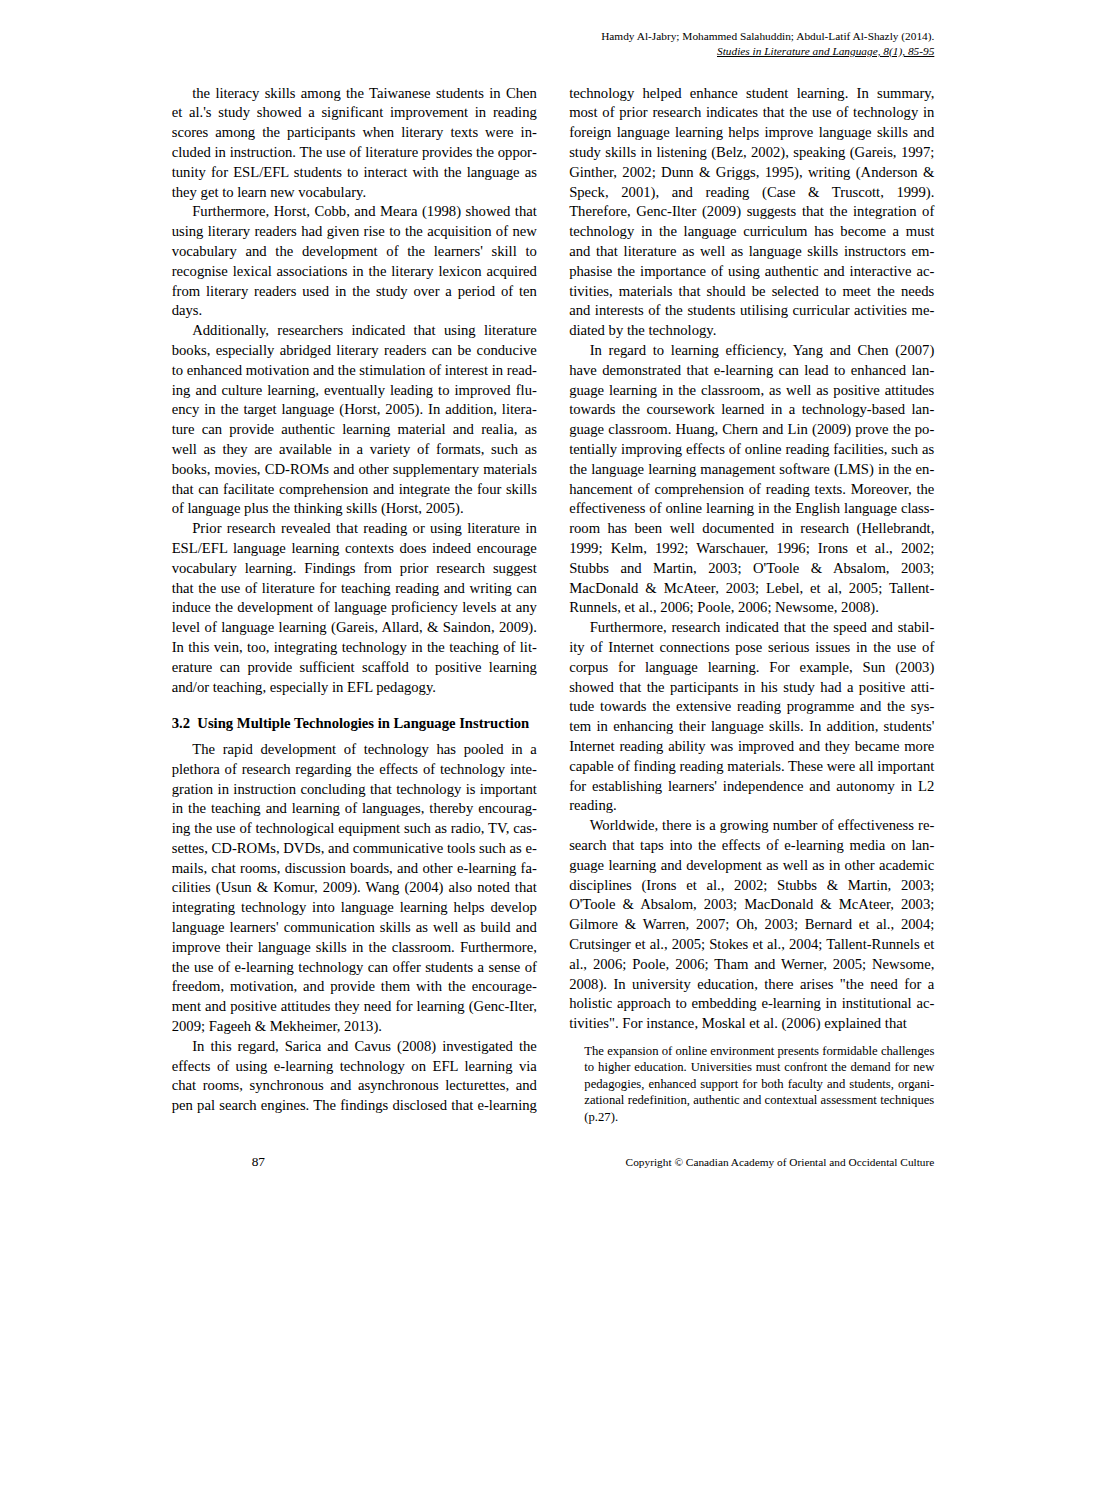Hamdy Al-Jabry; Mohammed Salahuddin; Abdul-Latif Al-Shazly (2014). Studies in Literature and Language, 8(1), 85-95
the literacy skills among the Taiwanese students in Chen et al.'s study showed a significant improvement in reading scores among the participants when literary texts were included in instruction. The use of literature provides the opportunity for ESL/EFL students to interact with the language as they get to learn new vocabulary.
Furthermore, Horst, Cobb, and Meara (1998) showed that using literary readers had given rise to the acquisition of new vocabulary and the development of the learners' skill to recognise lexical associations in the literary lexicon acquired from literary readers used in the study over a period of ten days.
Additionally, researchers indicated that using literature books, especially abridged literary readers can be conducive to enhanced motivation and the stimulation of interest in reading and culture learning, eventually leading to improved fluency in the target language (Horst, 2005). In addition, literature can provide authentic learning material and realia, as well as they are available in a variety of formats, such as books, movies, CD-ROMs and other supplementary materials that can facilitate comprehension and integrate the four skills of language plus the thinking skills (Horst, 2005).
Prior research revealed that reading or using literature in ESL/EFL language learning contexts does indeed encourage vocabulary learning. Findings from prior research suggest that the use of literature for teaching reading and writing can induce the development of language proficiency levels at any level of language learning (Gareis, Allard, & Saindon, 2009). In this vein, too, integrating technology in the teaching of literature can provide sufficient scaffold to positive learning and/or teaching, especially in EFL pedagogy.
3.2 Using Multiple Technologies in Language Instruction
The rapid development of technology has pooled in a plethora of research regarding the effects of technology integration in instruction concluding that technology is important in the teaching and learning of languages, thereby encouraging the use of technological equipment such as radio, TV, cassettes, CD-ROMs, DVDs, and communicative tools such as e-mails, chat rooms, discussion boards, and other e-learning facilities (Usun & Komur, 2009). Wang (2004) also noted that integrating technology into language learning helps develop language learners' communication skills as well as build and improve their language skills in the classroom. Furthermore, the use of e-learning technology can offer students a sense of freedom, motivation, and provide them with the encouragement and positive attitudes they need for learning (Genc-Ilter, 2009; Fageeh & Mekheimer, 2013).
In this regard, Sarica and Cavus (2008) investigated the effects of using e-learning technology on EFL learning via chat rooms, synchronous and asynchronous lecturettes, and pen pal search engines. The findings disclosed that e-learning technology helped enhance student learning. In summary, most of prior research indicates that the use of technology in foreign language learning helps improve language skills and study skills in listening (Belz, 2002), speaking (Gareis, 1997; Ginther, 2002; Dunn & Griggs, 1995), writing (Anderson & Speck, 2001), and reading (Case & Truscott, 1999). Therefore, Genc-Ilter (2009) suggests that the integration of technology in the language curriculum has become a must and that literature as well as language skills instructors emphasise the importance of using authentic and interactive activities, materials that should be selected to meet the needs and interests of the students utilising curricular activities mediated by the technology.
In regard to learning efficiency, Yang and Chen (2007) have demonstrated that e-learning can lead to enhanced language learning in the classroom, as well as positive attitudes towards the coursework learned in a technology-based language classroom. Huang, Chern and Lin (2009) prove the potentially improving effects of online reading facilities, such as the language learning management software (LMS) in the enhancement of comprehension of reading texts. Moreover, the effectiveness of online learning in the English language classroom has been well documented in research (Hellebrandt, 1999; Kelm, 1992; Warschauer, 1996; Irons et al., 2002; Stubbs and Martin, 2003; O'Toole & Absalom, 2003; MacDonald & McAteer, 2003; Lebel, et al, 2005; Tallent-Runnels, et al., 2006; Poole, 2006; Newsome, 2008).
Furthermore, research indicated that the speed and stability of Internet connections pose serious issues in the use of corpus for language learning. For example, Sun (2003) showed that the participants in his study had a positive attitude towards the extensive reading programme and the system in enhancing their language skills. In addition, students' Internet reading ability was improved and they became more capable of finding reading materials. These were all important for establishing learners' independence and autonomy in L2 reading.
Worldwide, there is a growing number of effectiveness research that taps into the effects of e-learning media on language learning and development as well as in other academic disciplines (Irons et al., 2002; Stubbs & Martin, 2003; O'Toole & Absalom, 2003; MacDonald & McAteer, 2003; Gilmore & Warren, 2007; Oh, 2003; Bernard et al., 2004; Crutsinger et al., 2005; Stokes et al., 2004; Tallent-Runnels et al., 2006; Poole, 2006; Tham and Werner, 2005; Newsome, 2008). In university education, there arises "the need for a holistic approach to embedding e-learning in institutional activities". For instance, Moskal et al. (2006) explained that
The expansion of online environment presents formidable challenges to higher education. Universities must confront the demand for new pedagogies, enhanced support for both faculty and students, organizational redefinition, authentic and contextual assessment techniques (p.27).
87 Copyright © Canadian Academy of Oriental and Occidental Culture